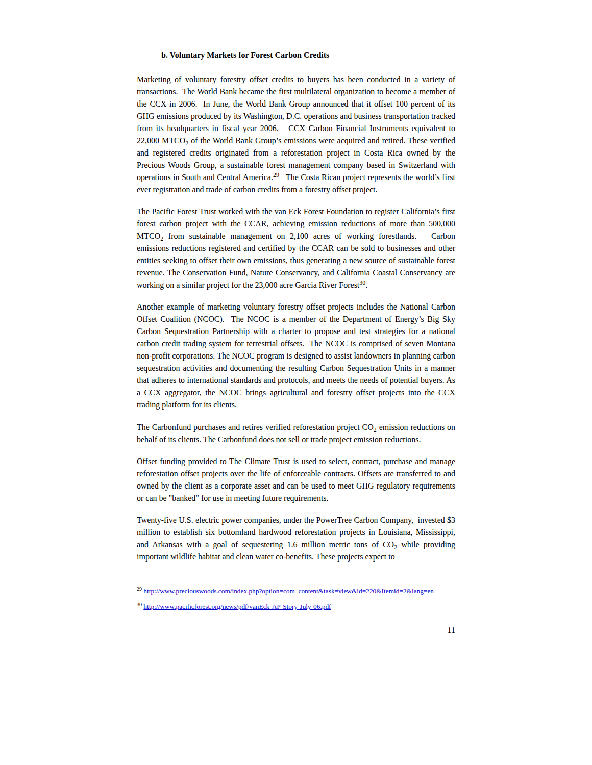b. Voluntary Markets for Forest Carbon Credits
Marketing of voluntary forestry offset credits to buyers has been conducted in a variety of transactions. The World Bank became the first multilateral organization to become a member of the CCX in 2006. In June, the World Bank Group announced that it offset 100 percent of its GHG emissions produced by its Washington, D.C. operations and business transportation tracked from its headquarters in fiscal year 2006. CCX Carbon Financial Instruments equivalent to 22,000 MTCO2 of the World Bank Group’s emissions were acquired and retired. These verified and registered credits originated from a reforestation project in Costa Rica owned by the Precious Woods Group, a sustainable forest management company based in Switzerland with operations in South and Central America.29 The Costa Rican project represents the world’s first ever registration and trade of carbon credits from a forestry offset project.
The Pacific Forest Trust worked with the van Eck Forest Foundation to register California’s first forest carbon project with the CCAR, achieving emission reductions of more than 500,000 MTCO2 from sustainable management on 2,100 acres of working forestlands. Carbon emissions reductions registered and certified by the CCAR can be sold to businesses and other entities seeking to offset their own emissions, thus generating a new source of sustainable forest revenue. The Conservation Fund, Nature Conservancy, and California Coastal Conservancy are working on a similar project for the 23,000 acre Garcia River Forest30.
Another example of marketing voluntary forestry offset projects includes the National Carbon Offset Coalition (NCOC). The NCOC is a member of the Department of Energy’s Big Sky Carbon Sequestration Partnership with a charter to propose and test strategies for a national carbon credit trading system for terrestrial offsets. The NCOC is comprised of seven Montana non-profit corporations. The NCOC program is designed to assist landowners in planning carbon sequestration activities and documenting the resulting Carbon Sequestration Units in a manner that adheres to international standards and protocols, and meets the needs of potential buyers. As a CCX aggregator, the NCOC brings agricultural and forestry offset projects into the CCX trading platform for its clients.
The Carbonfund purchases and retires verified reforestation project CO2 emission reductions on behalf of its clients. The Carbonfund does not sell or trade project emission reductions.
Offset funding provided to The Climate Trust is used to select, contract, purchase and manage reforestation offset projects over the life of enforceable contracts. Offsets are transferred to and owned by the client as a corporate asset and can be used to meet GHG regulatory requirements or can be "banked" for use in meeting future requirements.
Twenty-five U.S. electric power companies, under the PowerTree Carbon Company, invested $3 million to establish six bottomland hardwood reforestation projects in Louisiana, Mississippi, and Arkansas with a goal of sequestering 1.6 million metric tons of CO2 while providing important wildlife habitat and clean water co-benefits. These projects expect to
29 http://www.preciouswoods.com/index.php?option=com_content&task=view&id=220&Itemid=2&lang=en
30 http://www.pacificforest.org/news/pdf/vanEck-AP-Story-July-06.pdf
11